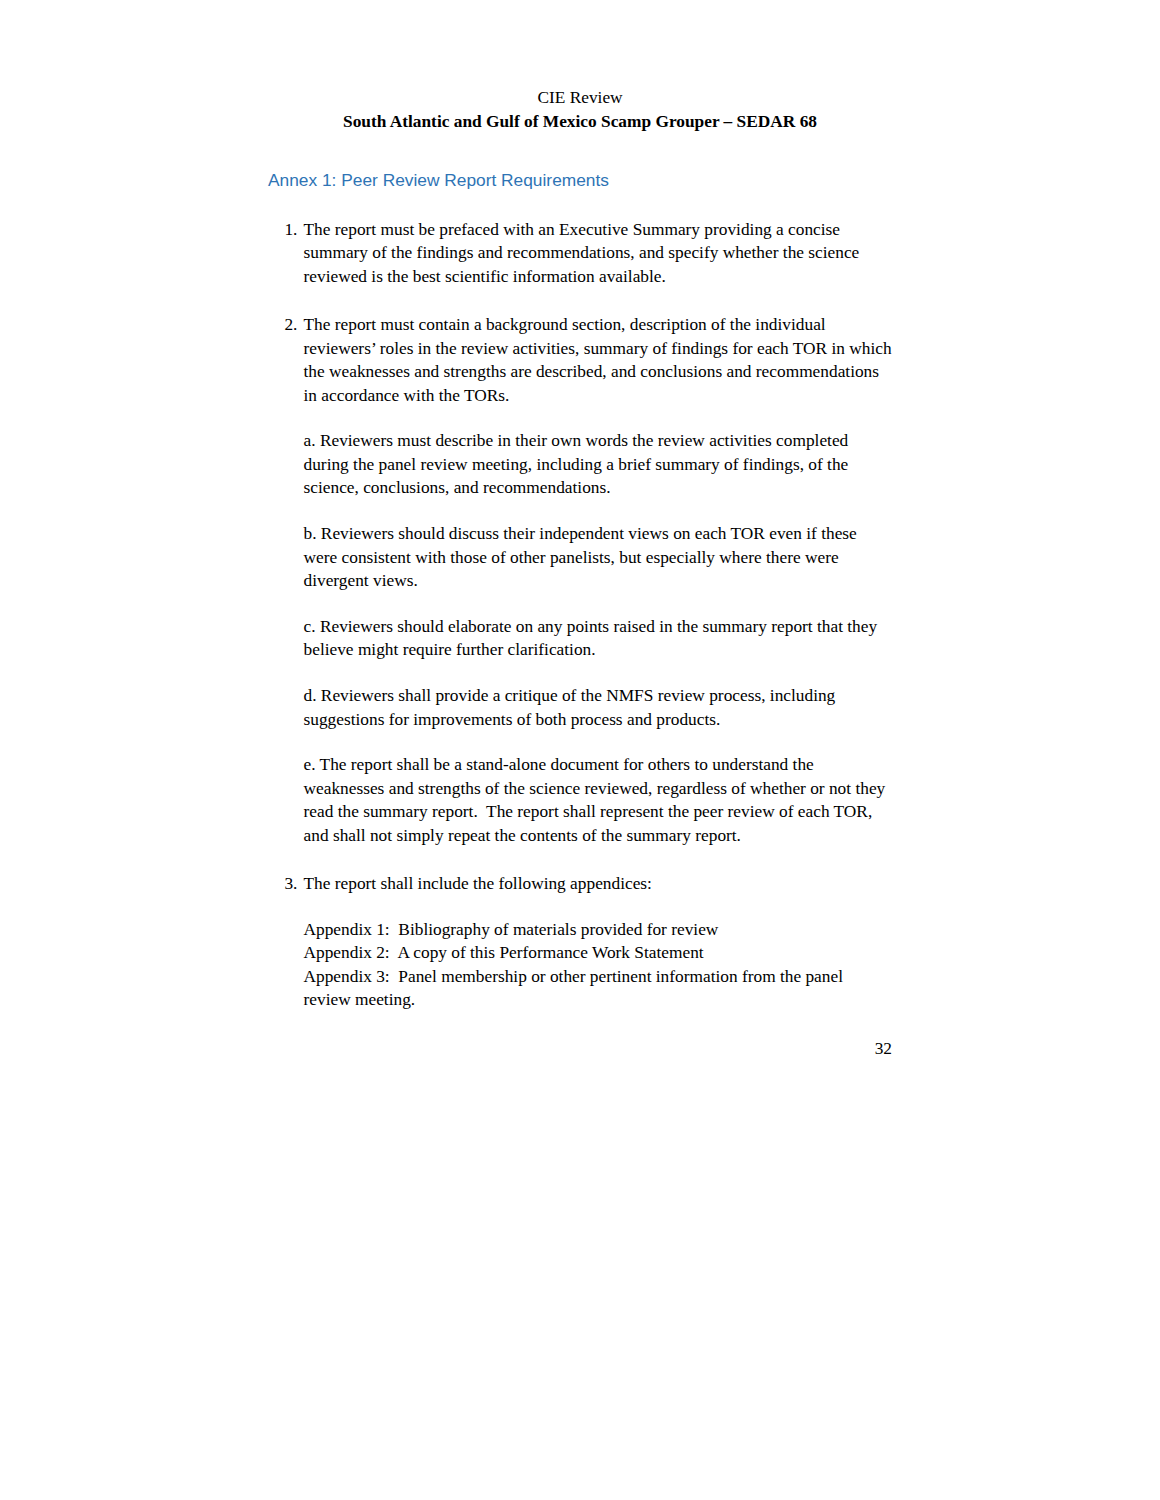CIE Review
South Atlantic and Gulf of Mexico Scamp Grouper – SEDAR 68
Annex 1: Peer Review Report Requirements
1
The report must be prefaced with an Executive Summary providing a concise summary of the findings and recommendations, and specify whether the science reviewed is the best scientific information available.
2
The report must contain a background section, description of the individual reviewers’ roles in the review activities, summary of findings for each TOR in which the weaknesses and strengths are described, and conclusions and recommendations in accordance with the TORs.
a. Reviewers must describe in their own words the review activities completed during the panel review meeting, including a brief summary of findings, of the science, conclusions, and recommendations.
b. Reviewers should discuss their independent views on each TOR even if these were consistent with those of other panelists, but especially where there were divergent views.
c. Reviewers should elaborate on any points raised in the summary report that they believe might require further clarification.
d. Reviewers shall provide a critique of the NMFS review process, including suggestions for improvements of both process and products.
e. The report shall be a stand-alone document for others to understand the weaknesses and strengths of the science reviewed, regardless of whether or not they read the summary report. The report shall represent the peer review of each TOR, and shall not simply repeat the contents of the summary report.
3
The report shall include the following appendices:
Appendix 1: Bibliography of materials provided for review
Appendix 2: A copy of this Performance Work Statement
Appendix 3: Panel membership or other pertinent information from the panel review meeting.
32